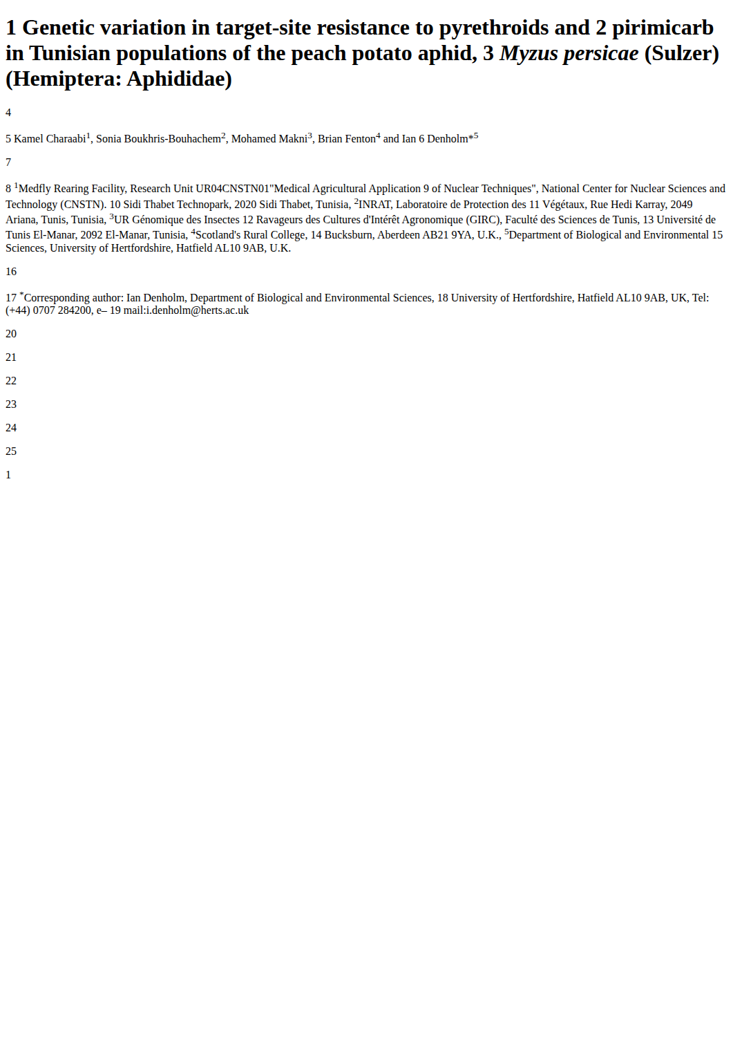1 Genetic variation in target-site resistance to pyrethroids and 2 pirimicarb in Tunisian populations of the peach potato aphid, 3 Myzus persicae (Sulzer) (Hemiptera: Aphididae)
4
5 Kamel Charaabi1, Sonia Boukhris-Bouhachem2, Mohamed Makni3, Brian Fenton4 and Ian 6 Denholm*5
7
8 1Medfly Rearing Facility, Research Unit UR04CNSTN01"Medical Agricultural Application 9 of Nuclear Techniques", National Center for Nuclear Sciences and Technology (CNSTN). 10 Sidi Thabet Technopark, 2020 Sidi Thabet, Tunisia, 2INRAT, Laboratoire de Protection des 11 Végétaux, Rue Hedi Karray, 2049 Ariana, Tunis, Tunisia, 3UR Génomique des Insectes 12 Ravageurs des Cultures d'Intérêt Agronomique (GIRC), Faculté des Sciences de Tunis, 13 Université de Tunis El-Manar, 2092 El-Manar, Tunisia, 4Scotland's Rural College, 14 Bucksburn, Aberdeen AB21 9YA, U.K., 5Department of Biological and Environmental 15 Sciences, University of Hertfordshire, Hatfield AL10 9AB, U.K.
16
17 *Corresponding author: Ian Denholm, Department of Biological and Environmental Sciences, 18 University of Hertfordshire, Hatfield AL10 9AB, UK, Tel: (+44) 0707 284200, e– 19 mail:i.denholm@herts.ac.uk
20
21
22
23
24
25
1